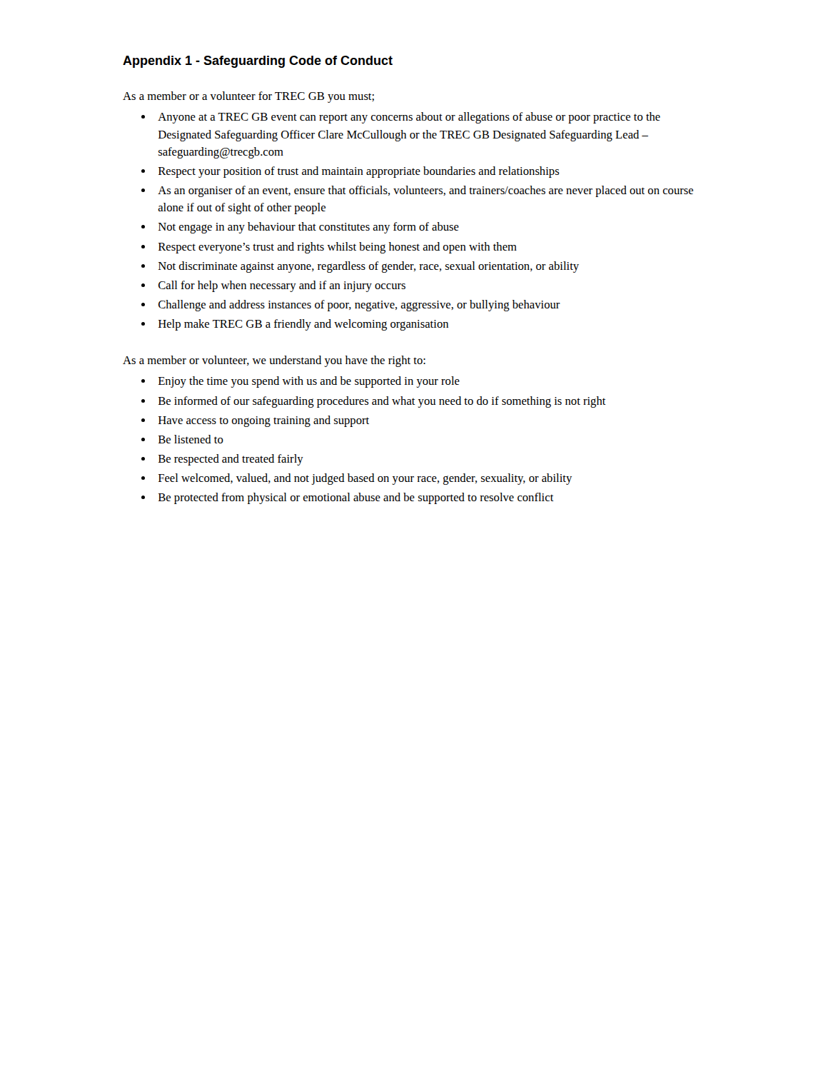Appendix 1 - Safeguarding Code of Conduct
As a member or a volunteer for TREC GB you must;
Anyone at a TREC GB event can report any concerns about or allegations of abuse or poor practice to the Designated Safeguarding Officer Clare McCullough or the TREC GB Designated Safeguarding Lead – safeguarding@trecgb.com
Respect your position of trust and maintain appropriate boundaries and relationships
As an organiser of an event, ensure that officials, volunteers, and trainers/coaches are never placed out on course alone if out of sight of other people
Not engage in any behaviour that constitutes any form of abuse
Respect everyone’s trust and rights whilst being honest and open with them
Not discriminate against anyone, regardless of gender, race, sexual orientation, or ability
Call for help when necessary and if an injury occurs
Challenge and address instances of poor, negative, aggressive, or bullying behaviour
Help make TREC GB a friendly and welcoming organisation
As a member or volunteer, we understand you have the right to:
Enjoy the time you spend with us and be supported in your role
Be informed of our safeguarding procedures and what you need to do if something is not right
Have access to ongoing training and support
Be listened to
Be respected and treated fairly
Feel welcomed, valued, and not judged based on your race, gender, sexuality, or ability
Be protected from physical or emotional abuse and be supported to resolve conflict